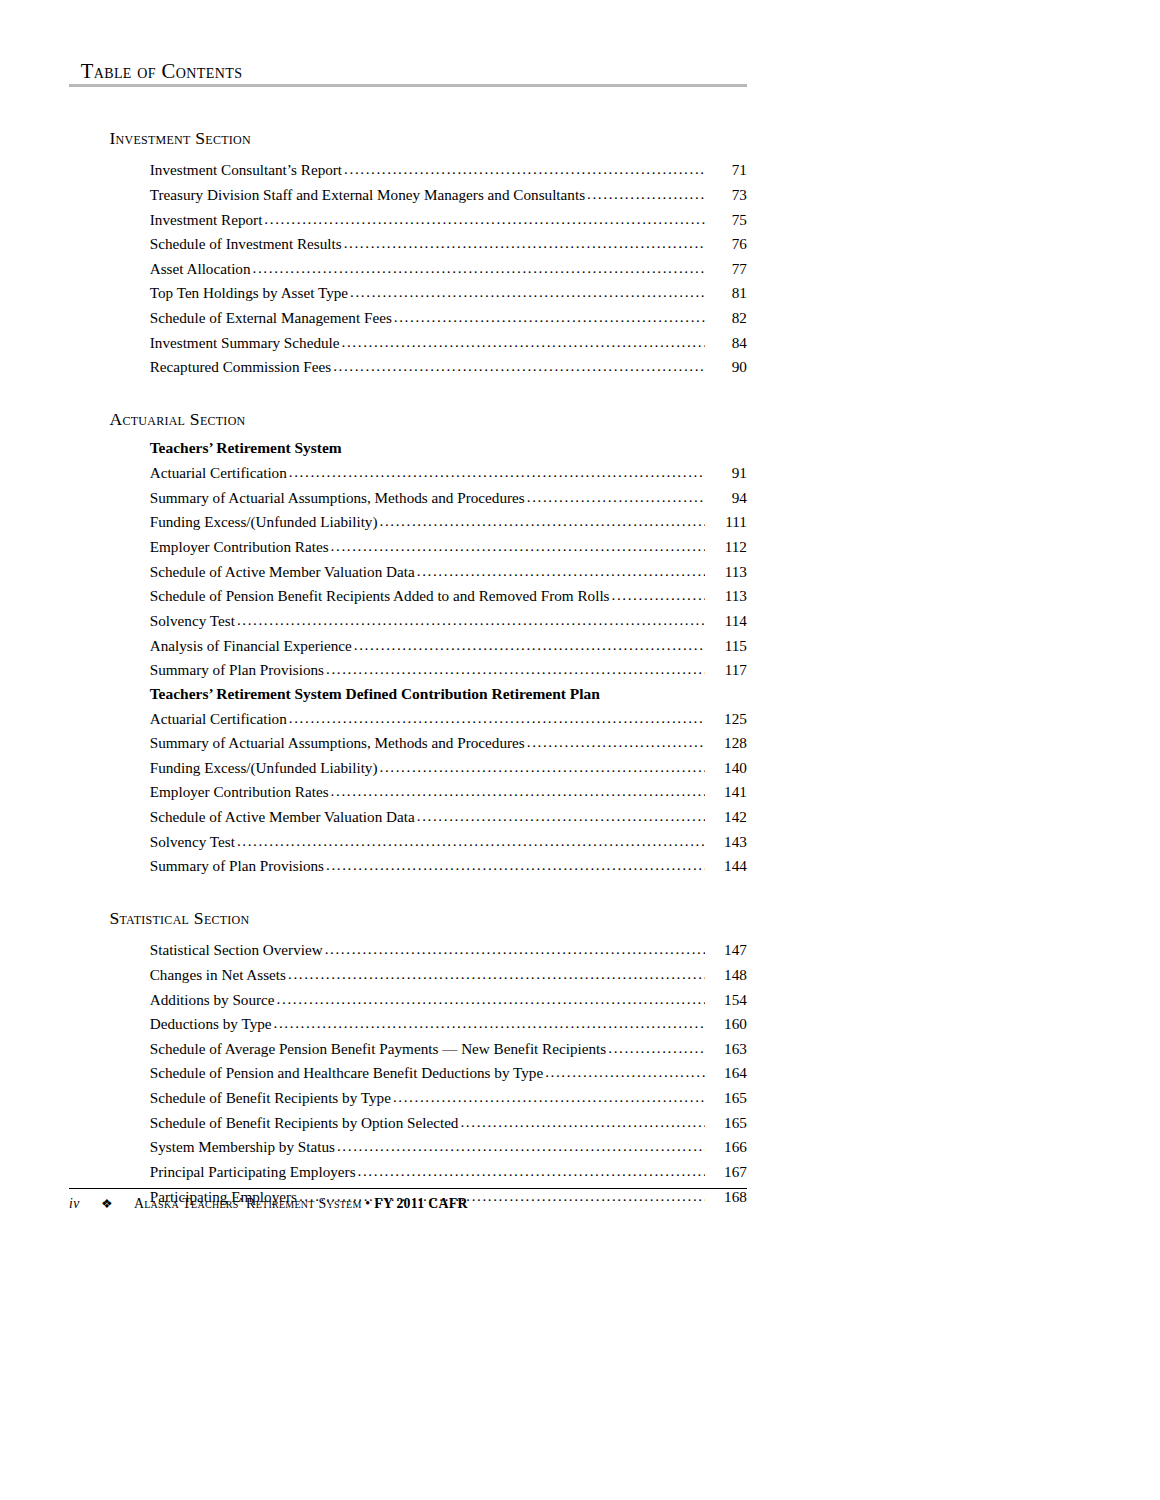Table of Contents
Investment Section
Investment Consultant’s Report..................................................................................................... 71
Treasury Division Staff and External Money Managers and Consultants.......................................... 73
Investment Report............................................................................................................................. 75
Schedule of Investment Results.................................................................................................... 76
Asset Allocation................................................................................................................................ 77
Top Ten Holdings by Asset Type................................................................................................... 81
Schedule of External Management Fees......................................................................................... 82
Investment Summary Schedule.................................................................................................... 84
Recaptured Commission Fees....................................................................................................... 90
Actuarial Section
Teachers’ Retirement System
Actuarial Certification ..................................................................................................................... 91
Summary of Actuarial Assumptions, Methods and Procedures........................................................... 94
Funding Excess/(Unfunded Liability).............................................................................................. 111
Employer Contribution Rates......................................................................................................... 112
Schedule of Active Member Valuation Data..................................................................................... 113
Schedule of Pension Benefit Recipients Added to and Removed From Rolls..................................... 113
Solvency Test..................................................................................................................................... 114
Analysis of Financial Experience....................................................................................................... 115
Summary of Plan Provisions.......................................................................................................... 117
Teachers’ Retirement System Defined Contribution Retirement Plan
Actuarial Certification ................................................................................................................... 125
Summary of Actuarial Assumptions, Methods and Procedures ........................................................ 128
Funding Excess/(Unfunded Liability).............................................................................................. 140
Employer Contribution Rates......................................................................................................... 141
Schedule of Active Member Valuation Data..................................................................................... 142
Solvency Test ................................................................................................................................... 143
Summary of Plan Provisions.......................................................................................................... 144
Statistical Section
Statistical Section Overview........................................................................................................... 147
Changes in Net Assets ..................................................................................................................... 148
Additions by Source.......................................................................................................................... 154
Deductions by Type........................................................................................................................... 160
Schedule of Average Pension Benefit Payments — New Benefit Recipients ..................................... 163
Schedule of Pension and Healthcare Benefit Deductions by Type ................................................... 164
Schedule of Benefit Recipients by Type........................................................................................... 165
Schedule of Benefit Recipients by Option Selected .......................................................................... 165
System Membership by Status ..................................................................................................... 166
Principal Participating Employers.................................................................................................. 167
Participating Employers................................................................................................................... 168
iv ❖ Alaska Teachers’ Retirement System • FY 2011 CAFR